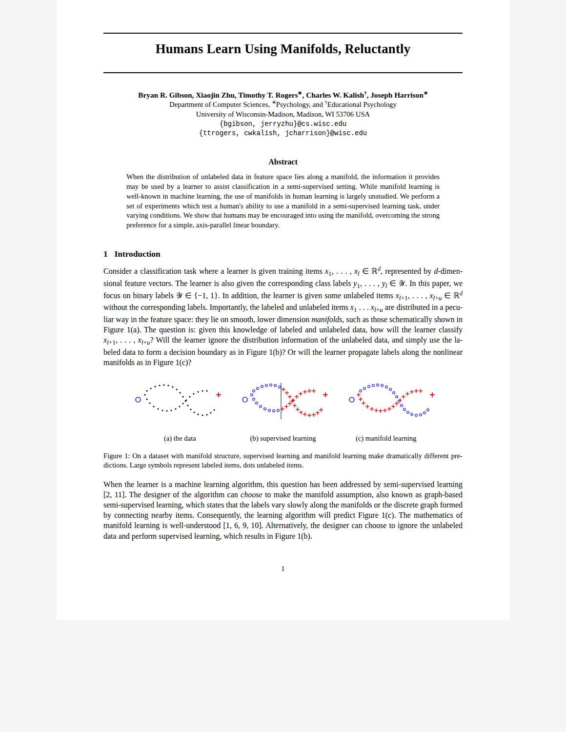Humans Learn Using Manifolds, Reluctantly
Bryan R. Gibson, Xiaojin Zhu, Timothy T. Rogers∗, Charles W. Kalish†, Joseph Harrison∗
Department of Computer Sciences, ∗Psychology, and †Educational Psychology
University of Wisconsin-Madison, Madison, WI 53706 USA
{bgibson, jerryzhu}@cs.wisc.edu
{ttrogers, cwkalish, jcharrison}@wisc.edu
Abstract
When the distribution of unlabeled data in feature space lies along a manifold, the information it provides may be used by a learner to assist classification in a semi-supervised setting. While manifold learning is well-known in machine learning, the use of manifolds in human learning is largely unstudied. We perform a set of experiments which test a human's ability to use a manifold in a semi-supervised learning task, under varying conditions. We show that humans may be encouraged into using the manifold, overcoming the strong preference for a simple, axis-parallel linear boundary.
1 Introduction
Consider a classification task where a learner is given training items x1, . . . , xl ∈ ℝd, represented by d-dimensional feature vectors. The learner is also given the corresponding class labels y1, . . . , yl ∈ 𝒴. In this paper, we focus on binary labels 𝒴 ∈ {−1, 1}. In addition, the learner is given some unlabeled items xl+1, . . . , xl+u ∈ ℝd without the corresponding labels. Importantly, the labeled and unlabeled items x1 . . . xl+u are distributed in a peculiar way in the feature space: they lie on smooth, lower dimension manifolds, such as those schematically shown in Figure 1(a). The question is: given this knowledge of labeled and unlabeled data, how will the learner classify xl+1, . . . , xl+u? Will the learner ignore the distribution information of the unlabeled data, and simply use the labeled data to form a decision boundary as in Figure 1(b)? Or will the learner propagate labels along the nonlinear manifolds as in Figure 1(c)?
(a) the data (b) supervised learning (c) manifold learning
Figure 1: On a dataset with manifold structure, supervised learning and manifold learning make dramatically different predictions. Large symbols represent labeled items, dots unlabeled items.
When the learner is a machine learning algorithm, this question has been addressed by semi-supervised learning [2, 11]. The designer of the algorithm can choose to make the manifold assumption, also known as graph-based semi-supervised learning, which states that the labels vary slowly along the manifolds or the discrete graph formed by connecting nearby items. Consequently, the learning algorithm will predict Figure 1(c). The mathematics of manifold learning is well-understood [1, 6, 9, 10]. Alternatively, the designer can choose to ignore the unlabeled data and perform supervised learning, which results in Figure 1(b).
1